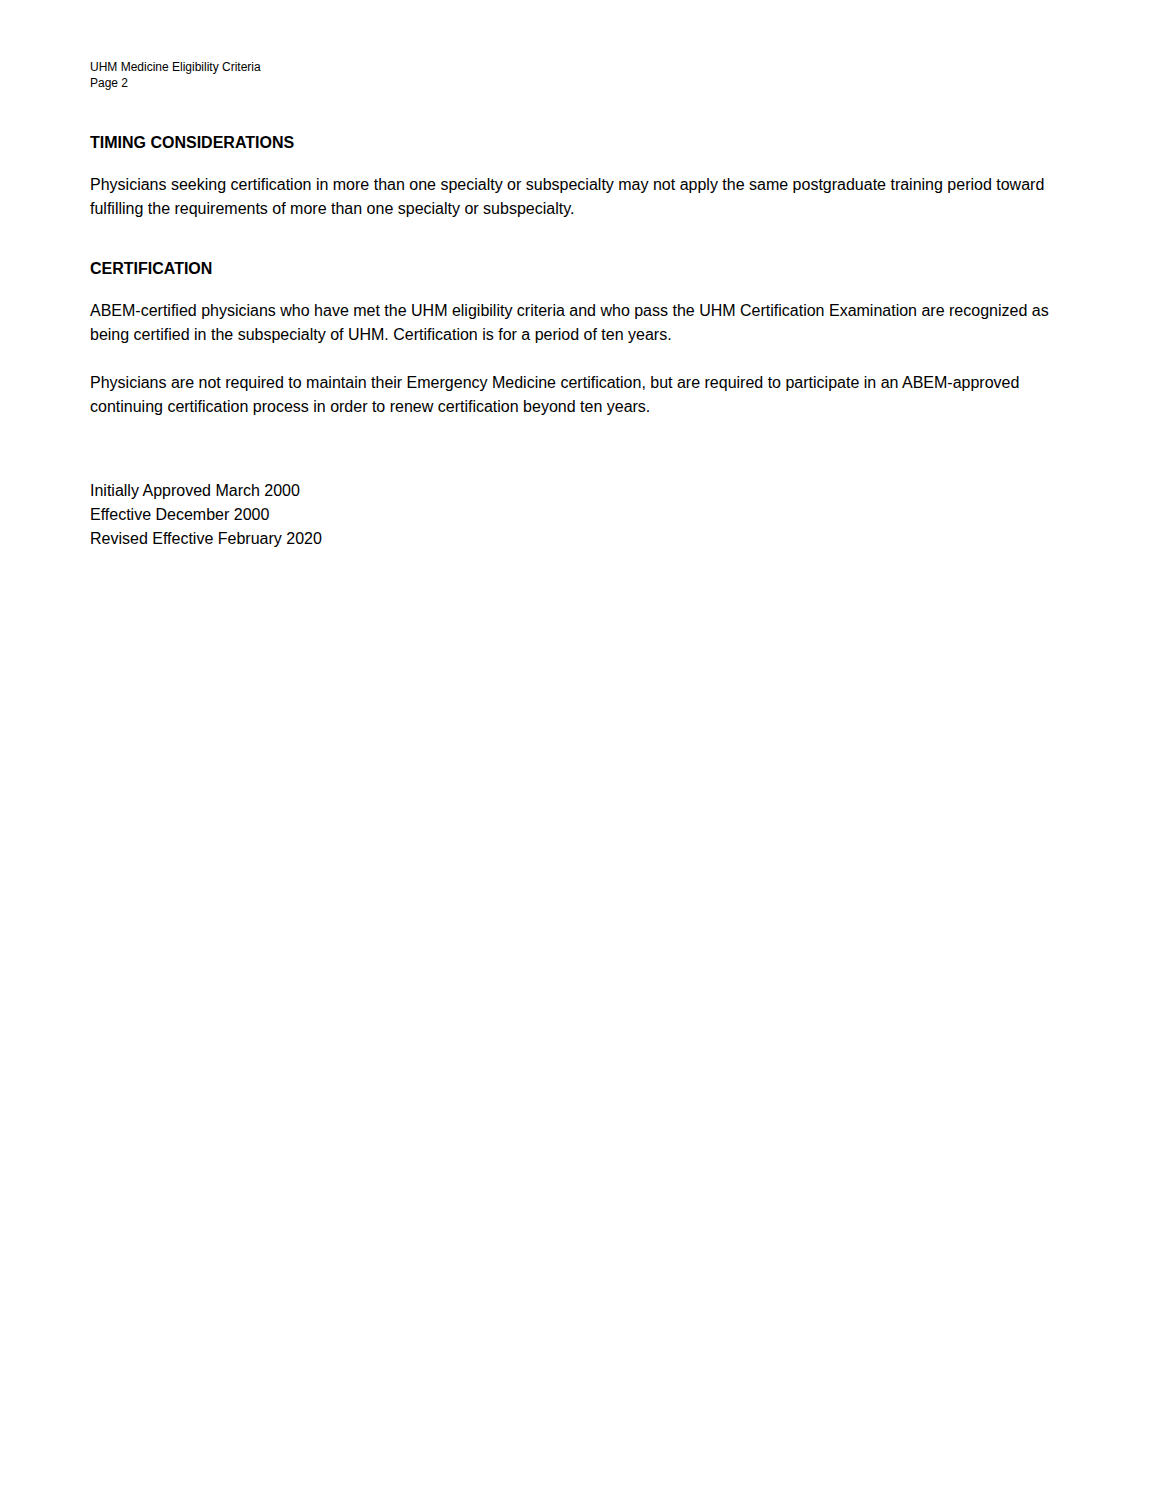UHM Medicine Eligibility Criteria
Page 2
Timing Considerations
Physicians seeking certification in more than one specialty or subspecialty may not apply the same postgraduate training period toward fulfilling the requirements of more than one specialty or subspecialty.
Certification
ABEM-certified physicians who have met the UHM eligibility criteria and who pass the UHM Certification Examination are recognized as being certified in the subspecialty of UHM. Certification is for a period of ten years.
Physicians are not required to maintain their Emergency Medicine certification, but are required to participate in an ABEM-approved continuing certification process in order to renew certification beyond ten years.
Initially Approved March 2000
Effective December 2000
Revised Effective February 2020